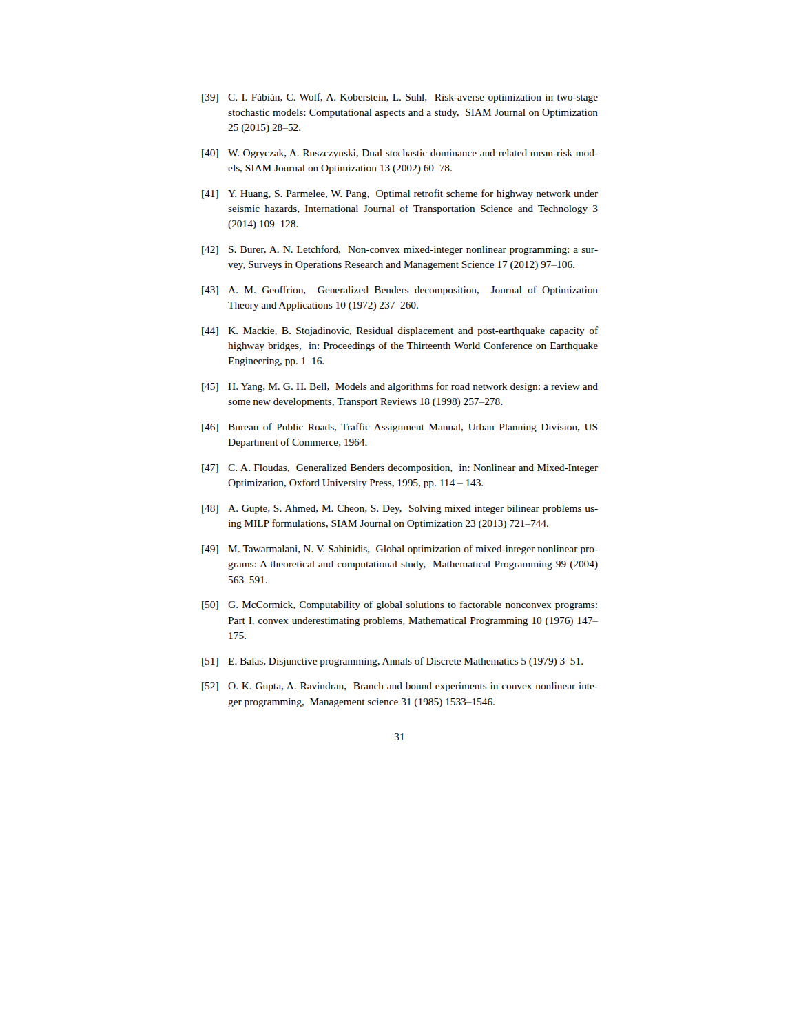[39] C. I. Fábián, C. Wolf, A. Koberstein, L. Suhl, Risk-averse optimization in two-stage stochastic models: Computational aspects and a study, SIAM Journal on Optimization 25 (2015) 28–52.
[40] W. Ogryczak, A. Ruszczynski, Dual stochastic dominance and related mean-risk models, SIAM Journal on Optimization 13 (2002) 60–78.
[41] Y. Huang, S. Parmelee, W. Pang, Optimal retrofit scheme for highway network under seismic hazards, International Journal of Transportation Science and Technology 3 (2014) 109–128.
[42] S. Burer, A. N. Letchford, Non-convex mixed-integer nonlinear programming: a survey, Surveys in Operations Research and Management Science 17 (2012) 97–106.
[43] A. M. Geoffrion, Generalized Benders decomposition, Journal of Optimization Theory and Applications 10 (1972) 237–260.
[44] K. Mackie, B. Stojadinovic, Residual displacement and post-earthquake capacity of highway bridges, in: Proceedings of the Thirteenth World Conference on Earthquake Engineering, pp. 1–16.
[45] H. Yang, M. G. H. Bell, Models and algorithms for road network design: a review and some new developments, Transport Reviews 18 (1998) 257–278.
[46] Bureau of Public Roads, Traffic Assignment Manual, Urban Planning Division, US Department of Commerce, 1964.
[47] C. A. Floudas, Generalized Benders decomposition, in: Nonlinear and Mixed-Integer Optimization, Oxford University Press, 1995, pp. 114 – 143.
[48] A. Gupte, S. Ahmed, M. Cheon, S. Dey, Solving mixed integer bilinear problems using MILP formulations, SIAM Journal on Optimization 23 (2013) 721–744.
[49] M. Tawarmalani, N. V. Sahinidis, Global optimization of mixed-integer nonlinear programs: A theoretical and computational study, Mathematical Programming 99 (2004) 563–591.
[50] G. McCormick, Computability of global solutions to factorable nonconvex programs: Part I. convex underestimating problems, Mathematical Programming 10 (1976) 147–175.
[51] E. Balas, Disjunctive programming, Annals of Discrete Mathematics 5 (1979) 3–51.
[52] O. K. Gupta, A. Ravindran, Branch and bound experiments in convex nonlinear integer programming, Management science 31 (1985) 1533–1546.
31